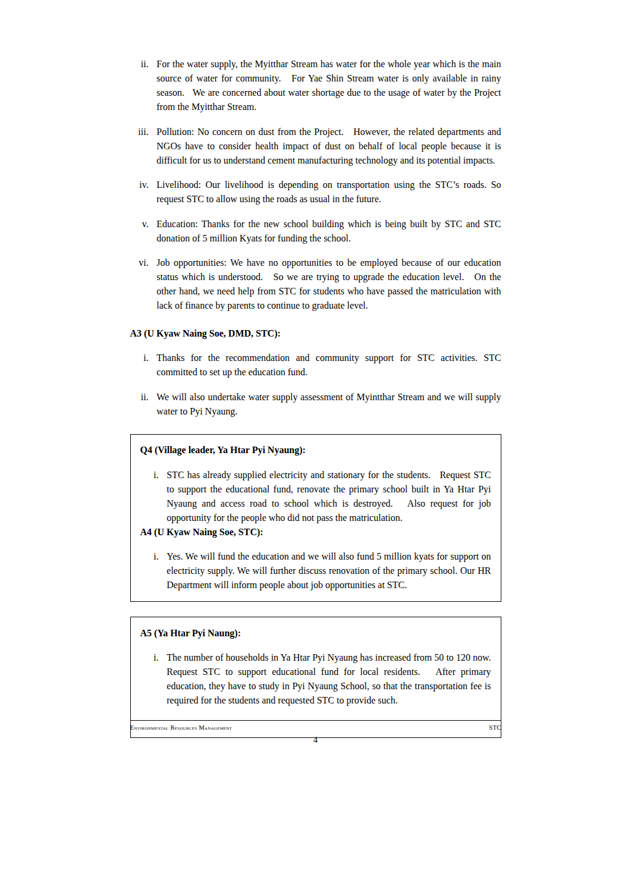For the water supply, the Myitthar Stream has water for the whole year which is the main source of water for community. For Yae Shin Stream water is only available in rainy season. We are concerned about water shortage due to the usage of water by the Project from the Myitthar Stream.
Pollution: No concern on dust from the Project. However, the related departments and NGOs have to consider health impact of dust on behalf of local people because it is difficult for us to understand cement manufacturing technology and its potential impacts.
Livelihood: Our livelihood is depending on transportation using the STC’s roads. So request STC to allow using the roads as usual in the future.
Education: Thanks for the new school building which is being built by STC and STC donation of 5 million Kyats for funding the school.
Job opportunities: We have no opportunities to be employed because of our education status which is understood. So we are trying to upgrade the education level. On the other hand, we need help from STC for students who have passed the matriculation with lack of finance by parents to continue to graduate level.
A3 (U Kyaw Naing Soe, DMD, STC):
Thanks for the recommendation and community support for STC activities. STC committed to set up the education fund.
We will also undertake water supply assessment of Myintthar Stream and we will supply water to Pyi Nyaung.
Q4 (Village leader, Ya Htar Pyi Nyaung):
STC has already supplied electricity and stationary for the students. Request STC to support the educational fund, renovate the primary school built in Ya Htar Pyi Nyaung and access road to school which is destroyed. Also request for job opportunity for the people who did not pass the matriculation.
A4 (U Kyaw Naing Soe, STC):
Yes. We will fund the education and we will also fund 5 million kyats for support on electricity supply. We will further discuss renovation of the primary school. Our HR Department will inform people about job opportunities at STC.
A5 (Ya Htar Pyi Naung):
The number of households in Ya Htar Pyi Nyaung has increased from 50 to 120 now. Request STC to support educational fund for local residents. After primary education, they have to study in Pyi Nyaung School, so that the transportation fee is required for the students and requested STC to provide such.
Environmental Resources Management STC
4